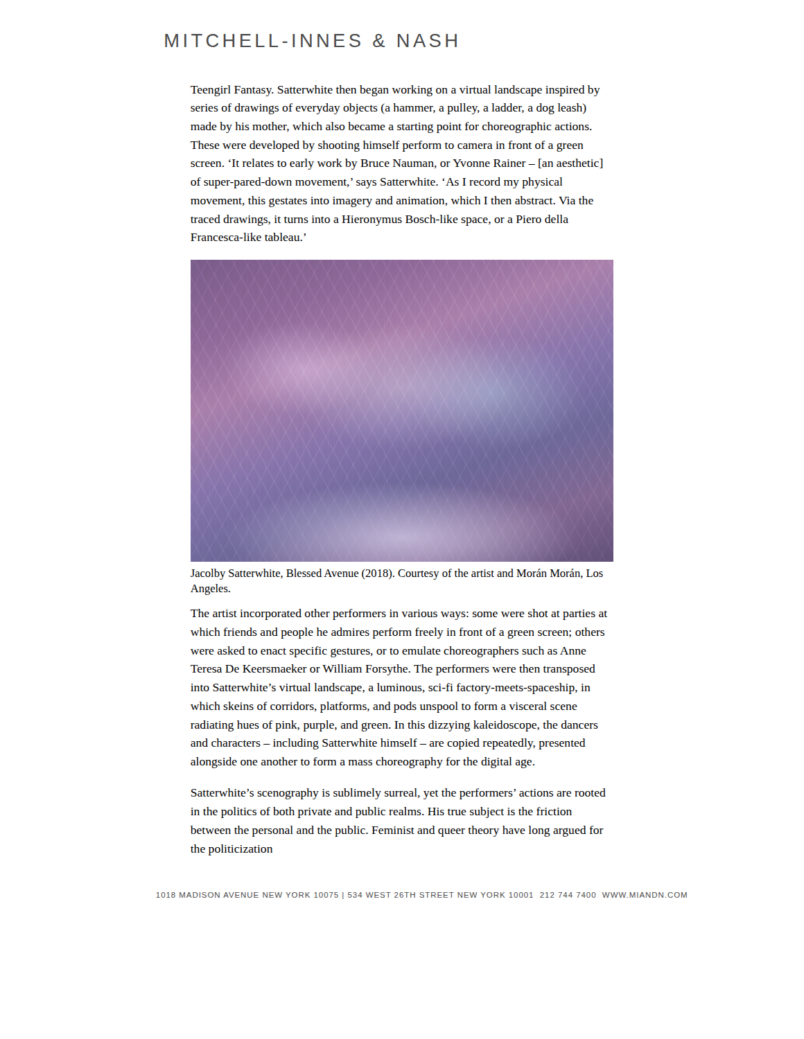MITCHELL-INNES & NASH
Teengirl Fantasy. Satterwhite then began working on a virtual landscape inspired by series of drawings of everyday objects (a hammer, a pulley, a ladder, a dog leash) made by his mother, which also became a starting point for choreographic actions. These were developed by shooting himself perform to camera in front of a green screen. ‘It relates to early work by Bruce Nauman, or Yvonne Rainer – [an aesthetic] of super-pared-down movement,’ says Satterwhite. ‘As I record my physical movement, this gestates into imagery and animation, which I then abstract. Via the traced drawings, it turns into a Hieronymus Bosch-like space, or a Piero della Francesca-like tableau.’
Jacolby Satterwhite, Blessed Avenue (2018). Courtesy of the artist and Morán Morán, Los Angeles.
The artist incorporated other performers in various ways: some were shot at parties at which friends and people he admires perform freely in front of a green screen; others were asked to enact specific gestures, or to emulate choreographers such as Anne Teresa De Keersmaeker or William Forsythe. The performers were then transposed into Satterwhite’s virtual landscape, a luminous, sci-fi factory-meets-spaceship, in which skeins of corridors, platforms, and pods unspool to form a visceral scene radiating hues of pink, purple, and green. In this dizzying kaleidoscope, the dancers and characters – including Satterwhite himself – are copied repeatedly, presented alongside one another to form a mass choreography for the digital age.
Satterwhite’s scenography is sublimely surreal, yet the performers’ actions are rooted in the politics of both private and public realms. His true subject is the friction between the personal and the public. Feminist and queer theory have long argued for the politicization
1018 MADISON AVENUE NEW YORK 10075 | 534 WEST 26TH STREET NEW YORK 10001 212 744 7400 WWW.MIANDN.COM